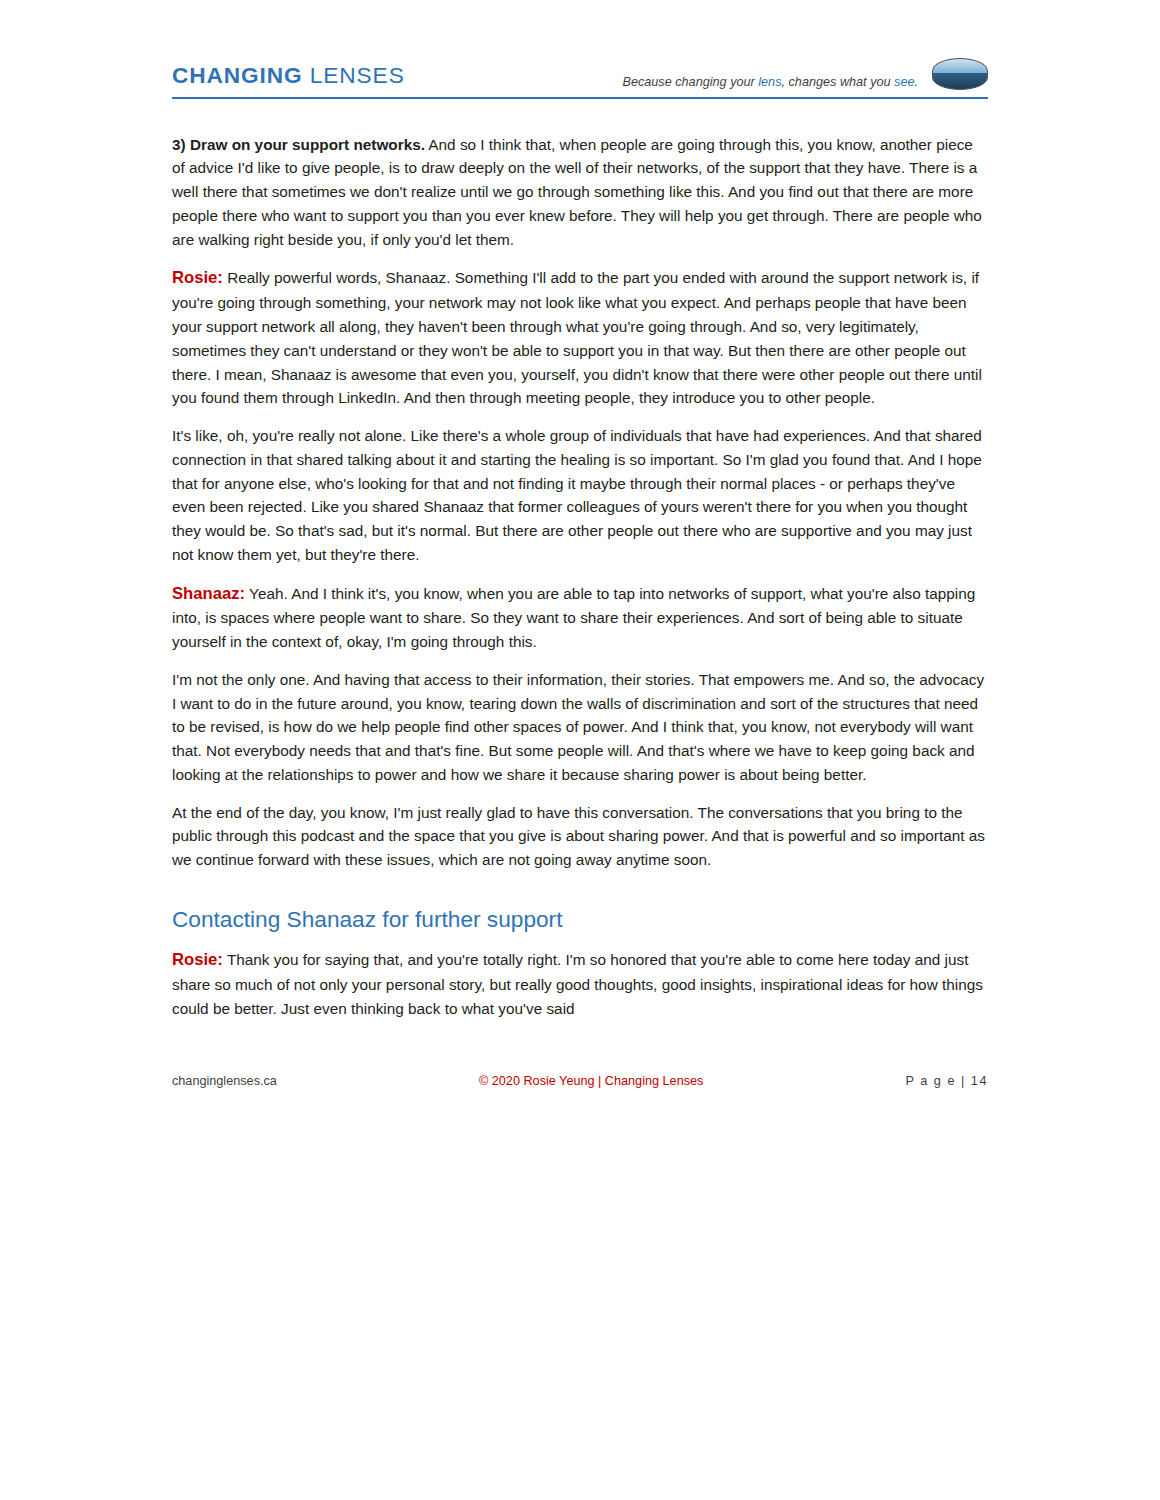CHANGING LENSES
Because changing your lens, changes what you see.
3) Draw on your support networks. And so I think that, when people are going through this, you know, another piece of advice I'd like to give people, is to draw deeply on the well of their networks, of the support that they have. There is a well there that sometimes we don't realize until we go through something like this. And you find out that there are more people there who want to support you than you ever knew before. They will help you get through. There are people who are walking right beside you, if only you'd let them.
Rosie: Really powerful words, Shanaaz. Something I'll add to the part you ended with around the support network is, if you're going through something, your network may not look like what you expect. And perhaps people that have been your support network all along, they haven't been through what you're going through. And so, very legitimately, sometimes they can't understand or they won't be able to support you in that way. But then there are other people out there. I mean, Shanaaz is awesome that even you, yourself, you didn't know that there were other people out there until you found them through LinkedIn. And then through meeting people, they introduce you to other people.
It's like, oh, you're really not alone. Like there's a whole group of individuals that have had experiences. And that shared connection in that shared talking about it and starting the healing is so important. So I'm glad you found that. And I hope that for anyone else, who's looking for that and not finding it maybe through their normal places - or perhaps they've even been rejected. Like you shared Shanaaz that former colleagues of yours weren't there for you when you thought they would be. So that's sad, but it's normal. But there are other people out there who are supportive and you may just not know them yet, but they're there.
Shanaaz: Yeah. And I think it's, you know, when you are able to tap into networks of support, what you're also tapping into, is spaces where people want to share. So they want to share their experiences. And sort of being able to situate yourself in the context of, okay, I'm going through this.
I'm not the only one. And having that access to their information, their stories. That empowers me. And so, the advocacy I want to do in the future around, you know, tearing down the walls of discrimination and sort of the structures that need to be revised, is how do we help people find other spaces of power. And I think that, you know, not everybody will want that. Not everybody needs that and that's fine. But some people will. And that's where we have to keep going back and looking at the relationships to power and how we share it because sharing power is about being better.
At the end of the day, you know, I'm just really glad to have this conversation. The conversations that you bring to the public through this podcast and the space that you give is about sharing power. And that is powerful and so important as we continue forward with these issues, which are not going away anytime soon.
Contacting Shanaaz for further support
Rosie: Thank you for saying that, and you're totally right. I'm so honored that you're able to come here today and just share so much of not only your personal story, but really good thoughts, good insights, inspirational ideas for how things could be better. Just even thinking back to what you've said
changinglenses.ca
© 2020 Rosie Yeung | Changing Lenses
P a g e | 14